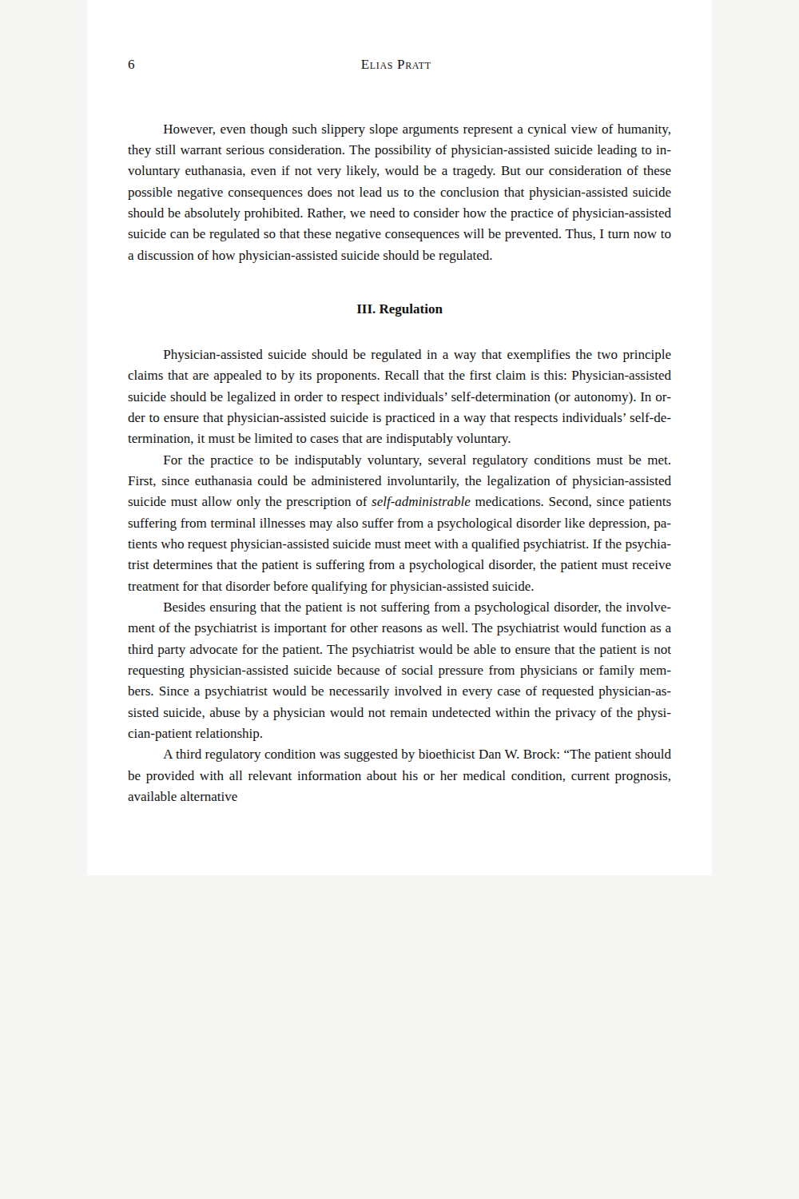6 Elias Pratt
However, even though such slippery slope arguments represent a cynical view of humanity, they still warrant serious consideration. The possibility of physician-assisted suicide leading to involuntary euthanasia, even if not very likely, would be a tragedy. But our consideration of these possible negative consequences does not lead us to the conclusion that physician-assisted suicide should be absolutely prohibited. Rather, we need to consider how the practice of physician-assisted suicide can be regulated so that these negative consequences will be prevented. Thus, I turn now to a discussion of how physician-assisted suicide should be regulated.
III. Regulation
Physician-assisted suicide should be regulated in a way that exemplifies the two principle claims that are appealed to by its proponents. Recall that the first claim is this: Physician-assisted suicide should be legalized in order to respect individuals’ self-determination (or autonomy). In order to ensure that physician-assisted suicide is practiced in a way that respects individuals’ self-determination, it must be limited to cases that are indisputably voluntary.
For the practice to be indisputably voluntary, several regulatory conditions must be met. First, since euthanasia could be administered involuntarily, the legalization of physician-assisted suicide must allow only the prescription of self-administrable medications. Second, since patients suffering from terminal illnesses may also suffer from a psychological disorder like depression, patients who request physician-assisted suicide must meet with a qualified psychiatrist. If the psychiatrist determines that the patient is suffering from a psychological disorder, the patient must receive treatment for that disorder before qualifying for physician-assisted suicide.
Besides ensuring that the patient is not suffering from a psychological disorder, the involvement of the psychiatrist is important for other reasons as well. The psychiatrist would function as a third party advocate for the patient. The psychiatrist would be able to ensure that the patient is not requesting physician-assisted suicide because of social pressure from physicians or family members. Since a psychiatrist would be necessarily involved in every case of requested physician-assisted suicide, abuse by a physician would not remain undetected within the privacy of the physician-patient relationship.
A third regulatory condition was suggested by bioethicist Dan W. Brock: “The patient should be provided with all relevant information about his or her medical condition, current prognosis, available alternative